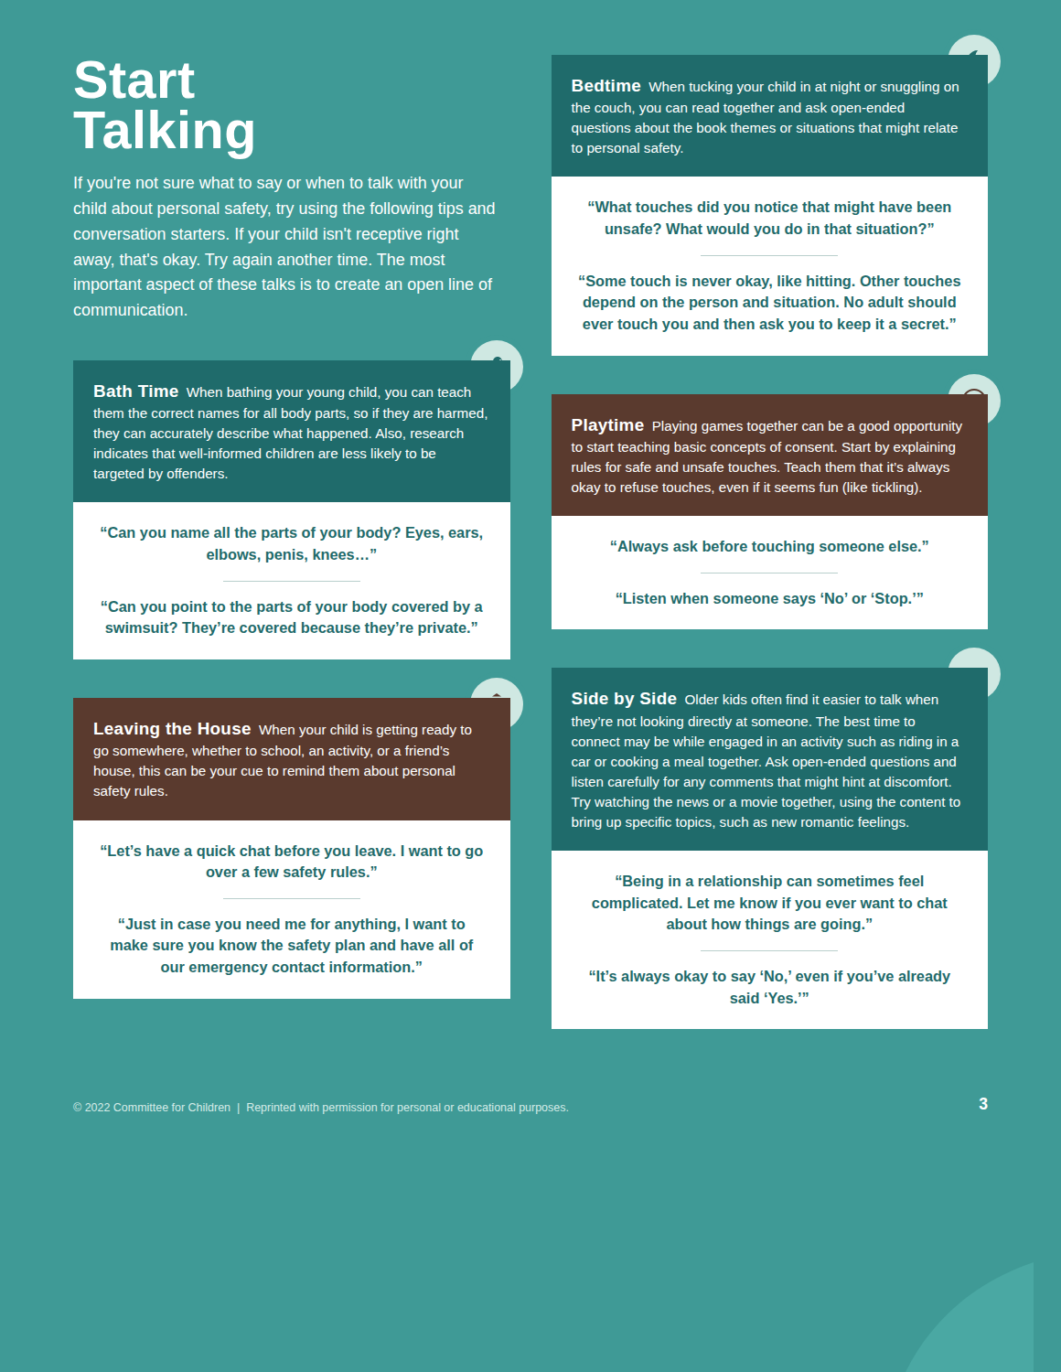Start
Talking
If you're not sure what to say or when to talk with your child about personal safety, try using the following tips and conversation starters. If your child isn't receptive right away, that's okay. Try again another time. The most important aspect of these talks is to create an open line of communication.
Bath Time When bathing your young child, you can teach them the correct names for all body parts, so if they are harmed, they can accurately describe what happened. Also, research indicates that well-informed children are less likely to be targeted by offenders.
“Can you name all the parts of your body? Eyes, ears, elbows, penis, knees…”
“Can you point to the parts of your body covered by a swimsuit? They’re covered because they’re private.”
Leaving the House When your child is getting ready to go somewhere, whether to school, an activity, or a friend’s house, this can be your cue to remind them about personal safety rules.
“Let’s have a quick chat before you leave. I want to go over a few safety rules.”
“Just in case you need me for anything, I want to make sure you know the safety plan and have all of our emergency contact information.”
Bedtime When tucking your child in at night or snuggling on the couch, you can read together and ask open-ended questions about the book themes or situations that might relate to personal safety.
“What touches did you notice that might have been unsafe? What would you do in that situation?”
“Some touch is never okay, like hitting. Other touches depend on the person and situation. No adult should ever touch you and then ask you to keep it a secret.”
Playtime Playing games together can be a good opportunity to start teaching basic concepts of consent. Start by explaining rules for safe and unsafe touches. Teach them that it’s always okay to refuse touches, even if it seems fun (like tickling).
“Always ask before touching someone else.”
“Listen when someone says ‘No’ or ‘Stop.’”
Side by Side Older kids often find it easier to talk when they’re not looking directly at someone. The best time to connect may be while engaged in an activity such as riding in a car or cooking a meal together. Ask open-ended questions and listen carefully for any comments that might hint at discomfort. Try watching the news or a movie together, using the content to bring up specific topics, such as new romantic feelings.
“Being in a relationship can sometimes feel complicated. Let me know if you ever want to chat about how things are going.”
“It’s always okay to say ‘No,’ even if you’ve already said ‘Yes.’”
© 2022 Committee for Children | Reprinted with permission for personal or educational purposes.
3